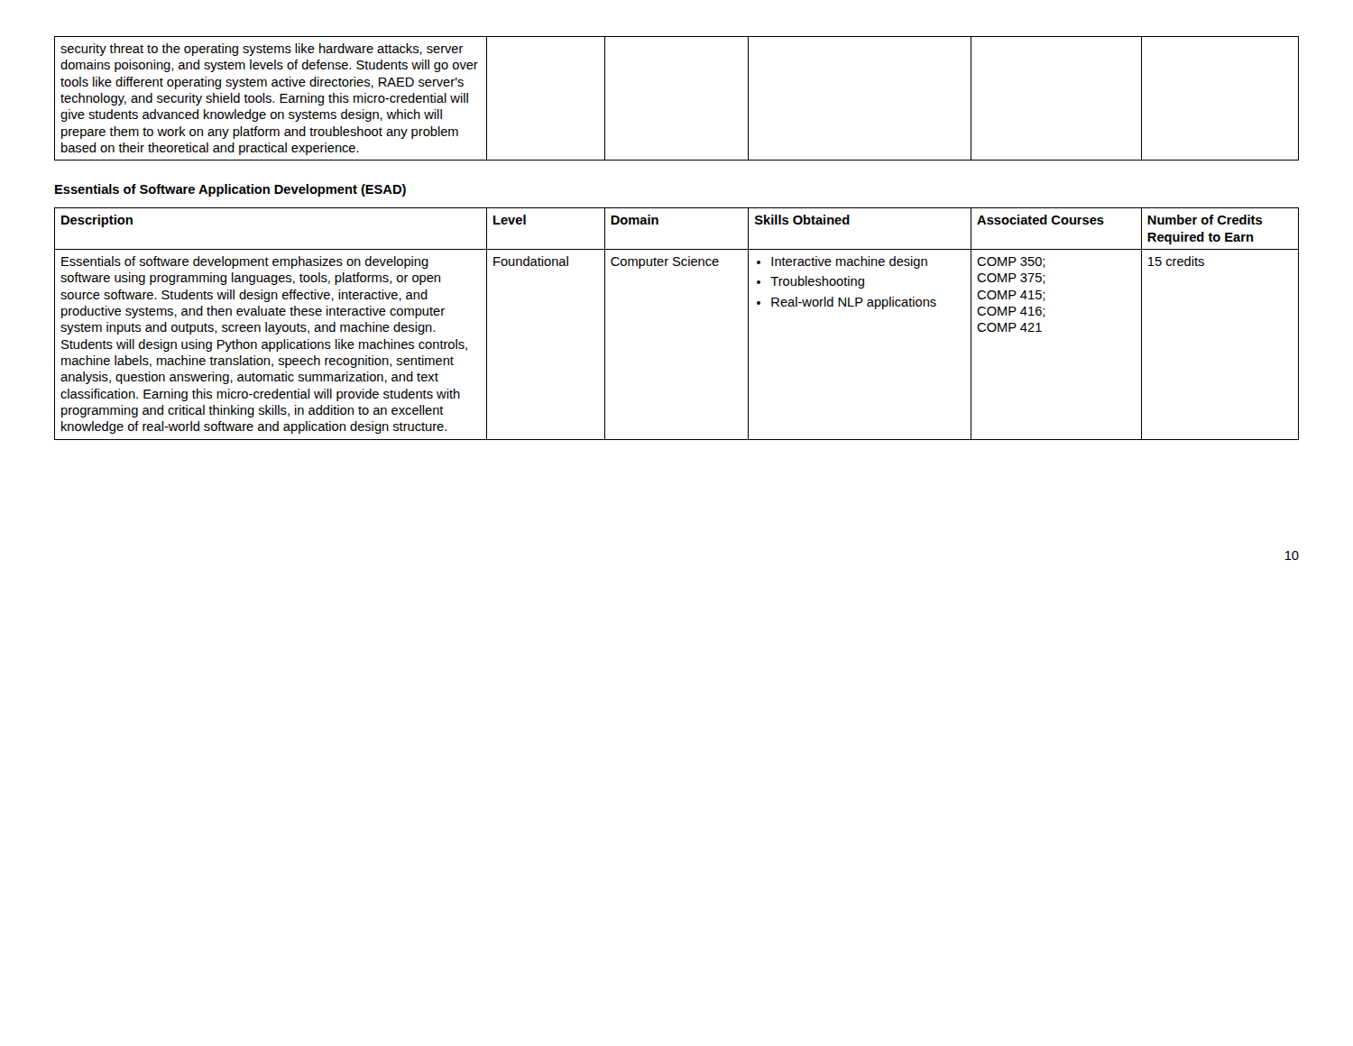| security threat to the operating systems like hardware attacks, server domains poisoning, and system levels of defense. Students will go over tools like different operating system active directories, RAED server's technology, and security shield tools. Earning this micro-credential will give students advanced knowledge on systems design, which will prepare them to work on any platform and troubleshoot any problem based on their theoretical and practical experience. | | | | | |
Essentials of Software Application Development (ESAD)
| Description | Level | Domain | Skills Obtained | Associated Courses | Number of Credits Required to Earn |
| --- | --- | --- | --- | --- | --- |
| Essentials of software development emphasizes on developing software using programming languages, tools, platforms, or open source software. Students will design effective, interactive, and productive systems, and then evaluate these interactive computer system inputs and outputs, screen layouts, and machine design. Students will design using Python applications like machines controls, machine labels, machine translation, speech recognition, sentiment analysis, question answering, automatic summarization, and text classification. Earning this micro-credential will provide students with programming and critical thinking skills, in addition to an excellent knowledge of real-world software and application design structure. | Foundational | Computer Science | Interactive machine design Troubleshooting Real-world NLP applications | COMP 350; COMP 375; COMP 415; COMP 416; COMP 421 | 15 credits |
10